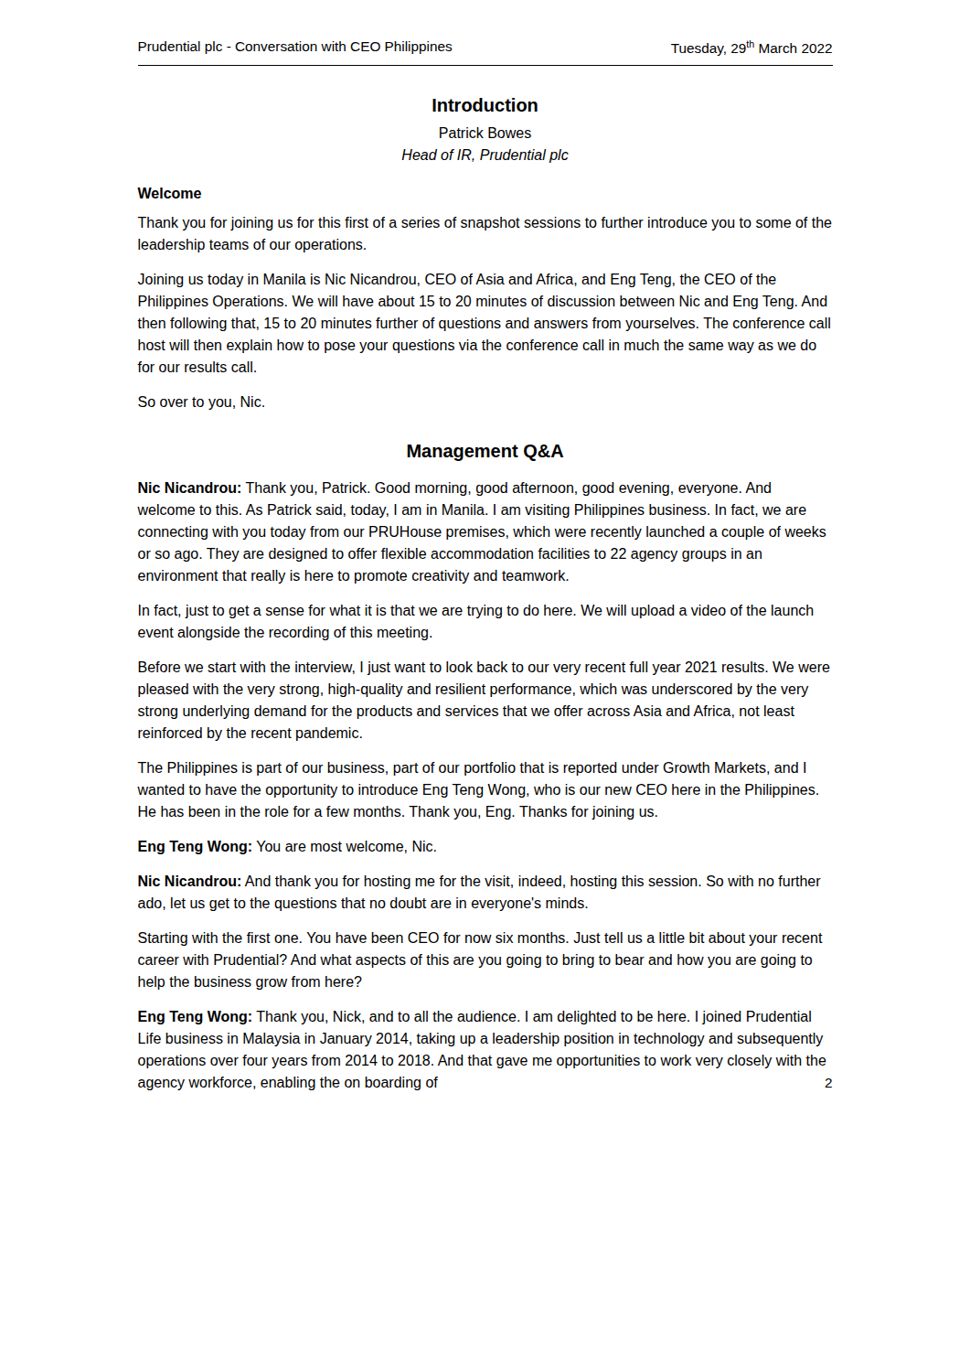Prudential plc - Conversation with CEO Philippines Tuesday, 29th March 2022
Introduction
Patrick Bowes
Head of IR, Prudential plc
Welcome
Thank you for joining us for this first of a series of snapshot sessions to further introduce you to some of the leadership teams of our operations.
Joining us today in Manila is Nic Nicandrou, CEO of Asia and Africa, and Eng Teng, the CEO of the Philippines Operations. We will have about 15 to 20 minutes of discussion between Nic and Eng Teng. And then following that, 15 to 20 minutes further of questions and answers from yourselves. The conference call host will then explain how to pose your questions via the conference call in much the same way as we do for our results call.
So over to you, Nic.
Management Q&A
Nic Nicandrou: Thank you, Patrick. Good morning, good afternoon, good evening, everyone. And welcome to this. As Patrick said, today, I am in Manila. I am visiting Philippines business. In fact, we are connecting with you today from our PRUHouse premises, which were recently launched a couple of weeks or so ago. They are designed to offer flexible accommodation facilities to 22 agency groups in an environment that really is here to promote creativity and teamwork.
In fact, just to get a sense for what it is that we are trying to do here. We will upload a video of the launch event alongside the recording of this meeting.
Before we start with the interview, I just want to look back to our very recent full year 2021 results. We were pleased with the very strong, high-quality and resilient performance, which was underscored by the very strong underlying demand for the products and services that we offer across Asia and Africa, not least reinforced by the recent pandemic.
The Philippines is part of our business, part of our portfolio that is reported under Growth Markets, and I wanted to have the opportunity to introduce Eng Teng Wong, who is our new CEO here in the Philippines. He has been in the role for a few months. Thank you, Eng. Thanks for joining us.
Eng Teng Wong: You are most welcome, Nic.
Nic Nicandrou: And thank you for hosting me for the visit, indeed, hosting this session. So with no further ado, let us get to the questions that no doubt are in everyone's minds.
Starting with the first one. You have been CEO for now six months. Just tell us a little bit about your recent career with Prudential? And what aspects of this are you going to bring to bear and how you are going to help the business grow from here?
Eng Teng Wong: Thank you, Nick, and to all the audience. I am delighted to be here. I joined Prudential Life business in Malaysia in January 2014, taking up a leadership position in technology and subsequently operations over four years from 2014 to 2018. And that gave me opportunities to work very closely with the agency workforce, enabling the on boarding of
2